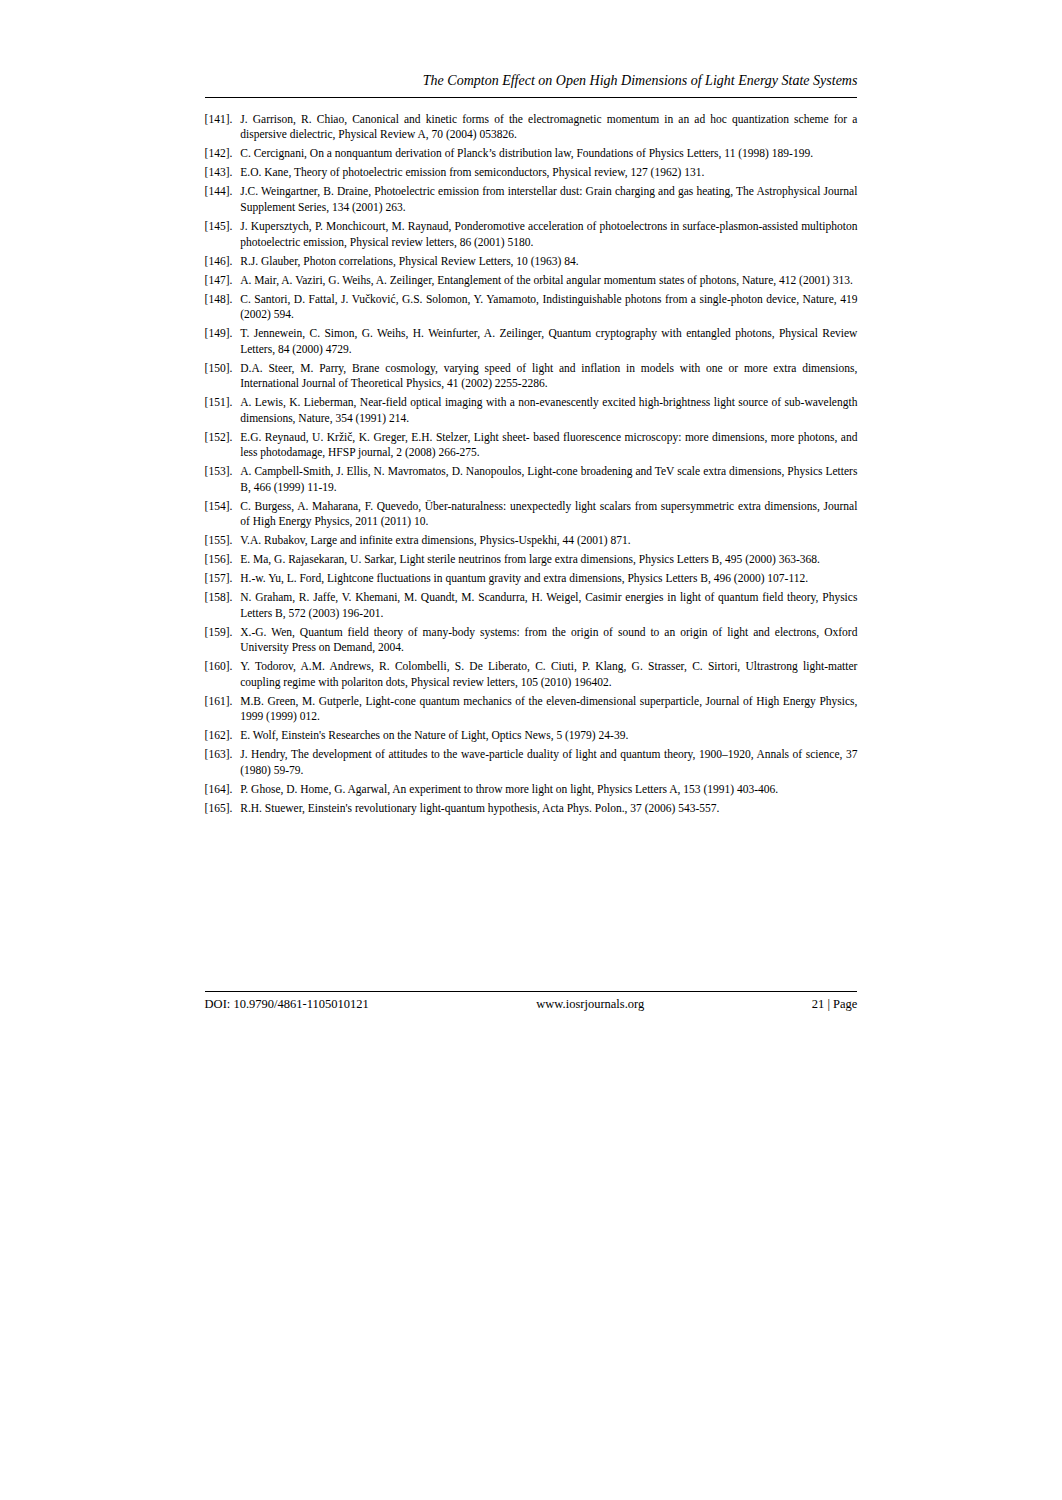The Compton Effect on Open High Dimensions of Light Energy State Systems
[141]. J. Garrison, R. Chiao, Canonical and kinetic forms of the electromagnetic momentum in an ad hoc quantization scheme for a dispersive dielectric, Physical Review A, 70 (2004) 053826.
[142]. C. Cercignani, On a nonquantum derivation of Planck’s distribution law, Foundations of Physics Letters, 11 (1998) 189-199.
[143]. E.O. Kane, Theory of photoelectric emission from semiconductors, Physical review, 127 (1962) 131.
[144]. J.C. Weingartner, B. Draine, Photoelectric emission from interstellar dust: Grain charging and gas heating, The Astrophysical Journal Supplement Series, 134 (2001) 263.
[145]. J. Kupersztych, P. Monchicourt, M. Raynaud, Ponderomotive acceleration of photoelectrons in surface-plasmon-assisted multiphoton photoelectric emission, Physical review letters, 86 (2001) 5180.
[146]. R.J. Glauber, Photon correlations, Physical Review Letters, 10 (1963) 84.
[147]. A. Mair, A. Vaziri, G. Weihs, A. Zeilinger, Entanglement of the orbital angular momentum states of photons, Nature, 412 (2001) 313.
[148]. C. Santori, D. Fattal, J. Vučković, G.S. Solomon, Y. Yamamoto, Indistinguishable photons from a single-photon device, Nature, 419 (2002) 594.
[149]. T. Jennewein, C. Simon, G. Weihs, H. Weinfurter, A. Zeilinger, Quantum cryptography with entangled photons, Physical Review Letters, 84 (2000) 4729.
[150]. D.A. Steer, M. Parry, Brane cosmology, varying speed of light and inflation in models with one or more extra dimensions, International Journal of Theoretical Physics, 41 (2002) 2255-2286.
[151]. A. Lewis, K. Lieberman, Near-field optical imaging with a non-evanescently excited high-brightness light source of sub-wavelength dimensions, Nature, 354 (1991) 214.
[152]. E.G. Reynaud, U. Kržič, K. Greger, E.H. Stelzer, Light sheet- based fluorescence microscopy: more dimensions, more photons, and less photodamage, HFSP journal, 2 (2008) 266-275.
[153]. A. Campbell-Smith, J. Ellis, N. Mavromatos, D. Nanopoulos, Light-cone broadening and TeV scale extra dimensions, Physics Letters B, 466 (1999) 11-19.
[154]. C. Burgess, A. Maharana, F. Quevedo, Über-naturalness: unexpectedly light scalars from supersymmetric extra dimensions, Journal of High Energy Physics, 2011 (2011) 10.
[155]. V.A. Rubakov, Large and infinite extra dimensions, Physics-Uspekhi, 44 (2001) 871.
[156]. E. Ma, G. Rajasekaran, U. Sarkar, Light sterile neutrinos from large extra dimensions, Physics Letters B, 495 (2000) 363-368.
[157]. H.-w. Yu, L. Ford, Lightcone fluctuations in quantum gravity and extra dimensions, Physics Letters B, 496 (2000) 107-112.
[158]. N. Graham, R. Jaffe, V. Khemani, M. Quandt, M. Scandurra, H. Weigel, Casimir energies in light of quantum field theory, Physics Letters B, 572 (2003) 196-201.
[159]. X.-G. Wen, Quantum field theory of many-body systems: from the origin of sound to an origin of light and electrons, Oxford University Press on Demand, 2004.
[160]. Y. Todorov, A.M. Andrews, R. Colombelli, S. De Liberato, C. Ciuti, P. Klang, G. Strasser, C. Sirtori, Ultrastrong light-matter coupling regime with polariton dots, Physical review letters, 105 (2010) 196402.
[161]. M.B. Green, M. Gutperle, Light-cone quantum mechanics of the eleven-dimensional superparticle, Journal of High Energy Physics, 1999 (1999) 012.
[162]. E. Wolf, Einstein's Researches on the Nature of Light, Optics News, 5 (1979) 24-39.
[163]. J. Hendry, The development of attitudes to the wave-particle duality of light and quantum theory, 1900–1920, Annals of science, 37 (1980) 59-79.
[164]. P. Ghose, D. Home, G. Agarwal, An experiment to throw more light on light, Physics Letters A, 153 (1991) 403-406.
[165]. R.H. Stuewer, Einstein's revolutionary light-quantum hypothesis, Acta Phys. Polon., 37 (2006) 543-557.
DOI: 10.9790/4861-1105010121 www.iosrjournals.org 21 | Page